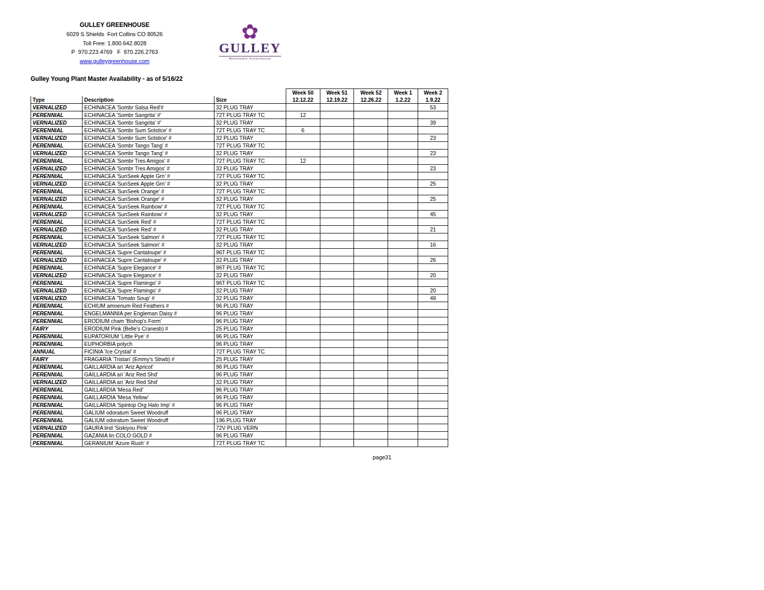GULLEY GREENHOUSE
6029 S Shields Fort Collins CO 80526
Toll Free: 1.800.642.8028
P 970.223.4769 F 970.226.2763
www.gulleygreenhouse.com
✿
GULLEY
Wholesale Greenhouse
Gulley Young Plant Master Availability - as of 5/16/22
| | | | Week 50 | Week 51 | Week 52 | Week 1 | Week 2 |
| --- | --- | --- | --- | --- | --- | --- | --- |
| Type | Description | Size | 12.12.22 | 12.19.22 | 12.26.22 | 1.2.22 | 1.9.22 |
| VERNALIZED | ECHINACEA 'Sombr Salsa Red'# | 32 PLUG TRAY | | | | | 53 |
| PERENNIAL | ECHINACEA 'Sombr Sangrita' #' | 72T PLUG TRAY TC | 12 | | | | |
| VERNALIZED | ECHINACEA 'Sombr Sangrita' #' | 32 PLUG TRAY | | | | | 39 |
| PERENNIAL | ECHINACEA 'Sombr Sum Solstice' # | 72T PLUG TRAY TC | 6 | | | | |
| VERNALIZED | ECHINACEA 'Sombr Sum Solstice' # | 32 PLUG TRAY | | | | | 23 |
| PERENNIAL | ECHINACEA 'Sombr Tango Tang' # | 72T PLUG TRAY TC | | | | | |
| VERNALIZED | ECHINACEA 'Sombr Tango Tang' # | 32 PLUG TRAY | | | | | 23 |
| PERENNIAL | ECHINACEA 'Sombr Tres Amigos' # | 72T PLUG TRAY TC | 12 | | | | |
| VERNALIZED | ECHINACEA 'Sombr Tres Amigos' # | 32 PLUG TRAY | | | | | 23 |
| PERENNIAL | ECHINACEA 'SunSeek Apple Grn' # | 72T PLUG TRAY TC | | | | | |
| VERNALIZED | ECHINACEA 'SunSeek Apple Grn' # | 32 PLUG TRAY | | | | | 25 |
| PERENNIAL | ECHINACEA 'SunSeek Orange' # | 72T PLUG TRAY TC | | | | | |
| VERNALIZED | ECHINACEA 'SunSeek Orange' # | 32 PLUG TRAY | | | | | 25 |
| PERENNIAL | ECHINACEA 'SunSeek Rainbow' # | 72T PLUG TRAY TC | | | | | |
| VERNALIZED | ECHINACEA 'SunSeek Rainbow' # | 32 PLUG TRAY | | | | | 45 |
| PERENNIAL | ECHINACEA 'SunSeek Red' # | 72T PLUG TRAY TC | | | | | |
| VERNALIZED | ECHINACEA 'SunSeek Red' # | 32 PLUG TRAY | | | | | 21 |
| PERENNIAL | ECHINACEA 'SunSeek Salmon' # | 72T PLUG TRAY TC | | | | | |
| VERNALIZED | ECHINACEA 'SunSeek Salmon' # | 32 PLUG TRAY | | | | | 16 |
| PERENNIAL | ECHINACEA 'Supre Cantaloupe' # | 96T PLUG TRAY TC | | | | | |
| VERNALIZED | ECHINACEA 'Supre Cantaloupe' # | 32 PLUG TRAY | | | | | 26 |
| PERENNIAL | ECHINACEA 'Supre Elegance' # | 96T PLUG TRAY TC | | | | | |
| VERNALIZED | ECHINACEA 'Supre Elegance' # | 32 PLUG TRAY | | | | | 20 |
| PERENNIAL | ECHINACEA 'Supre Flamingo' # | 96T PLUG TRAY TC | | | | | |
| VERNALIZED | ECHINACEA 'Supre Flamingo' # | 32 PLUG TRAY | | | | | 20 |
| VERNALIZED | ECHINACEA 'Tomato Soup' # | 32 PLUG TRAY | | | | | 49 |
| PERENNIAL | ECHIUM amoenum Red Feathers # | 96 PLUG TRAY | | | | | |
| PERENNIAL | ENGELMANNIA per Engleman Daisy # | 96 PLUG TRAY | | | | | |
| PERENNIAL | ERODIUM cham 'Bishop's Form' | 96 PLUG TRAY | | | | | |
| FAIRY | ERODIUM Pink (Belle's Cranesb) # | 25 PLUG TRAY | | | | | |
| PERENNIAL | EUPATORIUM 'Little Pye' # | 96 PLUG TRAY | | | | | |
| PERENNIAL | EUPHORBIA polych | 96 PLUG TRAY | | | | | |
| ANNUAL | FICINIA 'Ice Crystal' # | 72T PLUG TRAY TC | | | | | |
| FAIRY | FRAGARIA 'Tristan' (Emmy's Strwb) # | 25 PLUG TRAY | | | | | |
| PERENNIAL | GAILLARDIA ari 'Ariz Apricot' | 96 PLUG TRAY | | | | | |
| PERENNIAL | GAILLARDIA ari 'Ariz Red Shd' | 96 PLUG TRAY | | | | | |
| VERNALIZED | GAILLARDIA ari 'Ariz Red Shd' | 32 PLUG TRAY | | | | | |
| PERENNIAL | GAILLARDIA 'Mesa Red' | 96 PLUG TRAY | | | | | |
| PERENNIAL | GAILLARDIA 'Mesa Yellow' | 96 PLUG TRAY | | | | | |
| PERENNIAL | GAILLARDIA 'Spintop Org Halo Imp' # | 96 PLUG TRAY | | | | | |
| PERENNIAL | GALIUM odoratum Sweet Woodruff | 96 PLUG TRAY | | | | | |
| PERENNIAL | GALIUM odoratum Sweet Woodruff | 196 PLUG TRAY | | | | | |
| VERNALIZED | GAURA lind 'Siskiyou Pink' | 72V PLUG VERN | | | | | |
| PERENNIAL | GAZANIA lin COLO GOLD # | 96 PLUG TRAY | | | | | |
| PERENNIAL | GERANIUM 'Azure Rush' # | 72T PLUG TRAY TC | | | | | |
page31